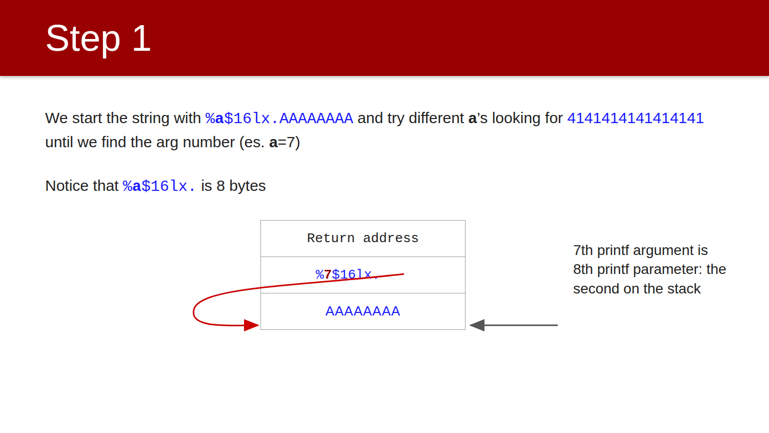Step 1
We start the string with % a$16lx.AAAAAAAA and try different a’s looking for 4141414141414141 until we find the arg number (es. a=7)
Notice that % a$16lx. is 8 bytes
| Return address |
| % 7 $16lx. |
| AAAAAAAA |
7th printf argument is 8th printf parameter: the second on the stack